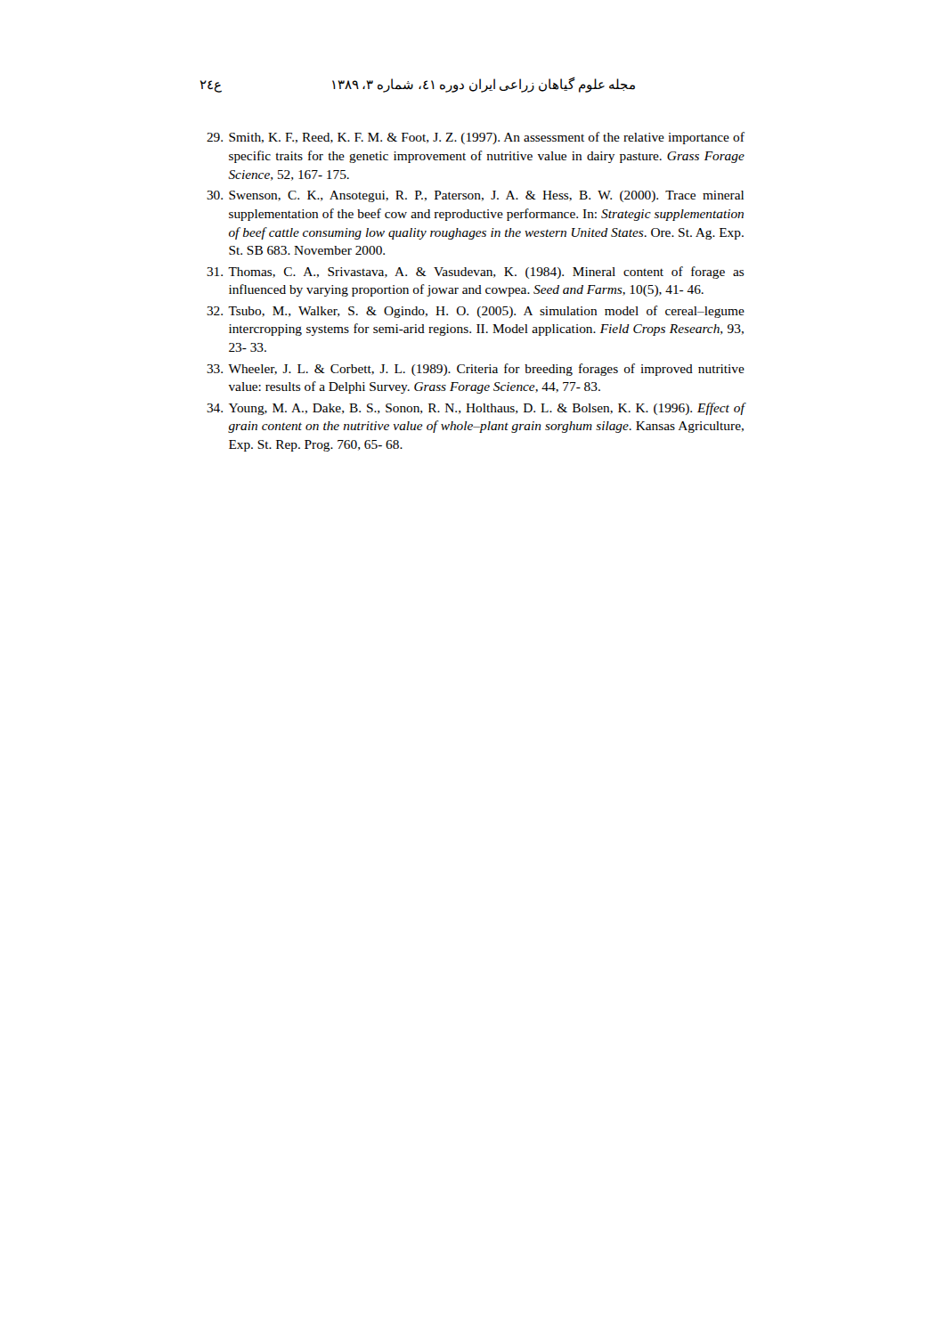ع٢٤ مجله علوم گیاهان زراعی ایران دوره ٤١، شماره ٣، ١٣٨٩
29. Smith, K. F., Reed, K. F. M. & Foot, J. Z. (1997). An assessment of the relative importance of specific traits for the genetic improvement of nutritive value in dairy pasture. Grass Forage Science, 52, 167- 175.
30. Swenson, C. K., Ansotegui, R. P., Paterson, J. A. & Hess, B. W. (2000). Trace mineral supplementation of the beef cow and reproductive performance. In: Strategic supplementation of beef cattle consuming low quality roughages in the western United States. Ore. St. Ag. Exp. St. SB 683. November 2000.
31. Thomas, C. A., Srivastava, A. & Vasudevan, K. (1984). Mineral content of forage as influenced by varying proportion of jowar and cowpea. Seed and Farms, 10(5), 41- 46.
32. Tsubo, M., Walker, S. & Ogindo, H. O. (2005). A simulation model of cereal–legume intercropping systems for semi-arid regions. II. Model application. Field Crops Research, 93, 23- 33.
33. Wheeler, J. L. & Corbett, J. L. (1989). Criteria for breeding forages of improved nutritive value: results of a Delphi Survey. Grass Forage Science, 44, 77- 83.
34. Young, M. A., Dake, B. S., Sonon, R. N., Holthaus, D. L. & Bolsen, K. K. (1996). Effect of grain content on the nutritive value of whole–plant grain sorghum silage. Kansas Agriculture, Exp. St. Rep. Prog. 760, 65- 68.